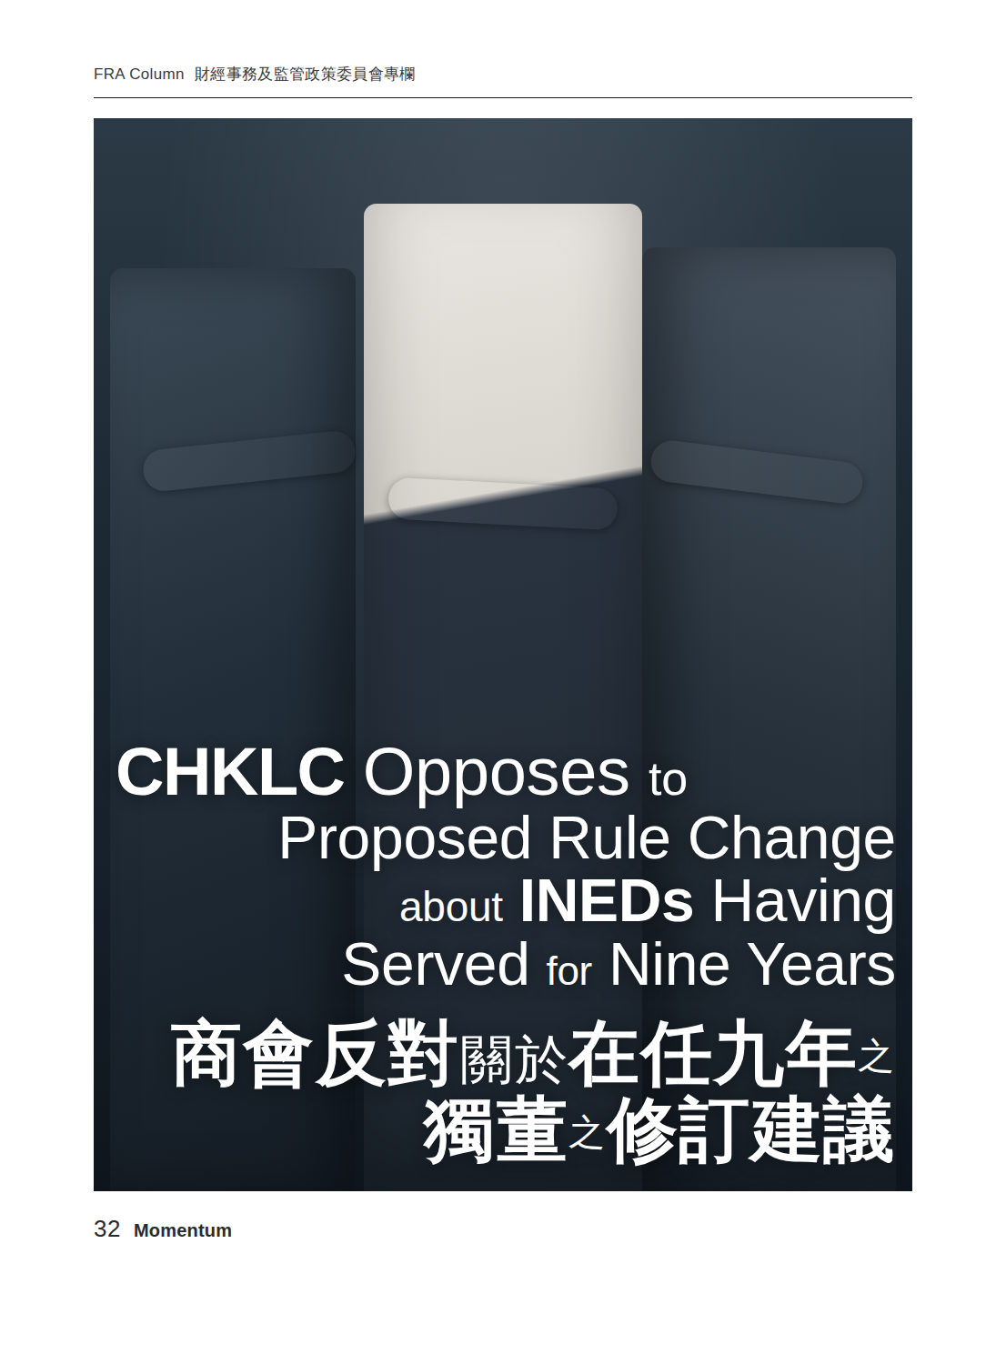FRA Column 財經事務及監管政策委員會專欄
CHKLC Opposes to Proposed Rule Change about INEDs Having Served for Nine Years
商會反對 關於在任九年之 獨董之修訂建議
32 Momentum